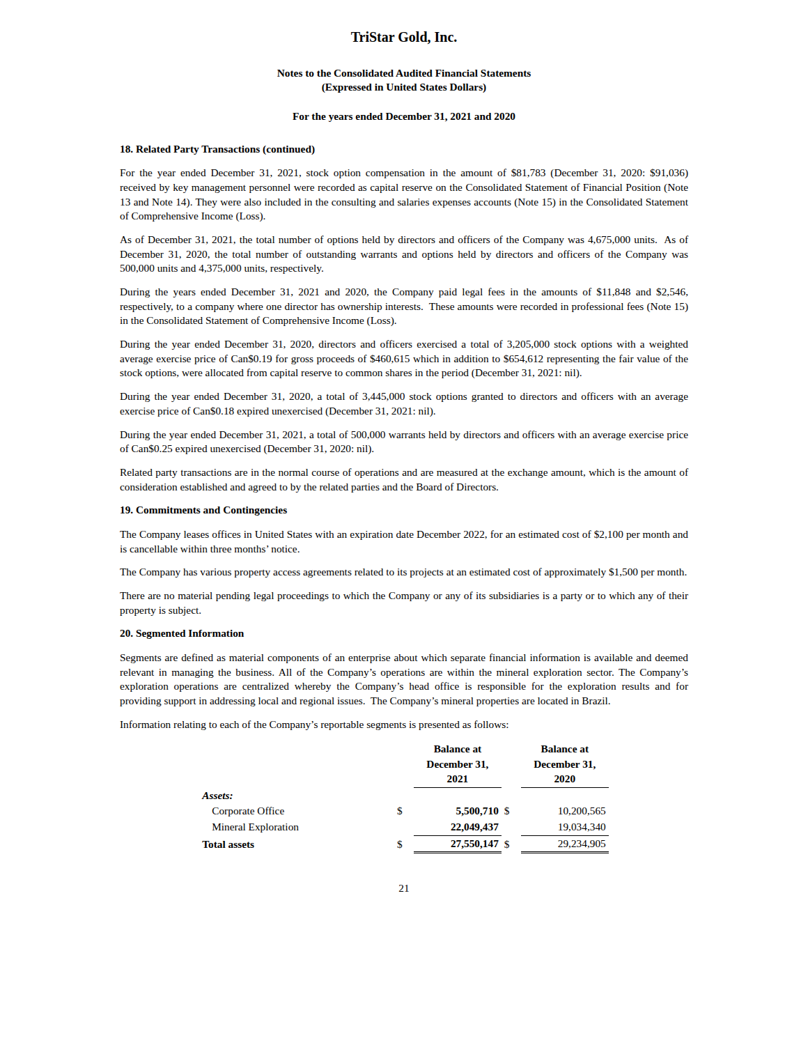TriStar Gold, Inc.
Notes to the Consolidated Audited Financial Statements
(Expressed in United States Dollars)
For the years ended December 31, 2021 and 2020
18. Related Party Transactions (continued)
For the year ended December 31, 2021, stock option compensation in the amount of $81,783 (December 31, 2020: $91,036) received by key management personnel were recorded as capital reserve on the Consolidated Statement of Financial Position (Note 13 and Note 14). They were also included in the consulting and salaries expenses accounts (Note 15) in the Consolidated Statement of Comprehensive Income (Loss).
As of December 31, 2021, the total number of options held by directors and officers of the Company was 4,675,000 units. As of December 31, 2020, the total number of outstanding warrants and options held by directors and officers of the Company was 500,000 units and 4,375,000 units, respectively.
During the years ended December 31, 2021 and 2020, the Company paid legal fees in the amounts of $11,848 and $2,546, respectively, to a company where one director has ownership interests. These amounts were recorded in professional fees (Note 15) in the Consolidated Statement of Comprehensive Income (Loss).
During the year ended December 31, 2020, directors and officers exercised a total of 3,205,000 stock options with a weighted average exercise price of Can$0.19 for gross proceeds of $460,615 which in addition to $654,612 representing the fair value of the stock options, were allocated from capital reserve to common shares in the period (December 31, 2021: nil).
During the year ended December 31, 2020, a total of 3,445,000 stock options granted to directors and officers with an average exercise price of Can$0.18 expired unexercised (December 31, 2021: nil).
During the year ended December 31, 2021, a total of 500,000 warrants held by directors and officers with an average exercise price of Can$0.25 expired unexercised (December 31, 2020: nil).
Related party transactions are in the normal course of operations and are measured at the exchange amount, which is the amount of consideration established and agreed to by the related parties and the Board of Directors.
19. Commitments and Contingencies
The Company leases offices in United States with an expiration date December 2022, for an estimated cost of $2,100 per month and is cancellable within three months’ notice.
The Company has various property access agreements related to its projects at an estimated cost of approximately $1,500 per month.
There are no material pending legal proceedings to which the Company or any of its subsidiaries is a party or to which any of their property is subject.
20. Segmented Information
Segments are defined as material components of an enterprise about which separate financial information is available and deemed relevant in managing the business. All of the Company’s operations are within the mineral exploration sector. The Company’s exploration operations are centralized whereby the Company’s head office is responsible for the exploration results and for providing support in addressing local and regional issues. The Company’s mineral properties are located in Brazil.
Information relating to each of the Company’s reportable segments is presented as follows:
| | | Balance at | | Balance at |
| | | December 31, 2021 | | December 31, 2020 |
| Assets: | | | | |
| Corporate Office | $ | 5,500,710 | $ | 10,200,565 |
| Mineral Exploration | | 22,049,437 | | 19,034,340 |
| Total assets | $ | 27,550,147 | $ | 29,234,905 |
21